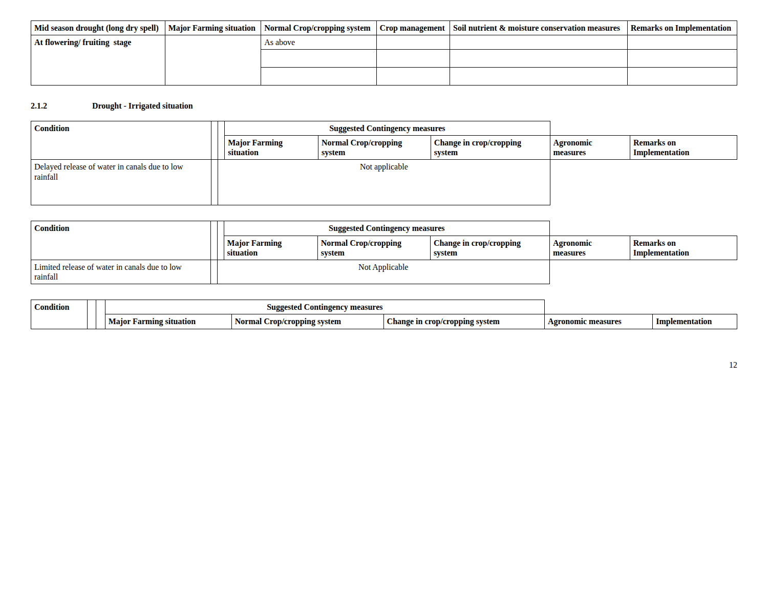| Mid season drought (long dry spell) | Major Farming situation | Normal Crop/cropping system | Crop management | Soil nutrient & moisture conservation measures | Remarks on Implementation |
| --- | --- | --- | --- | --- | --- |
| At flowering/ fruiting stage | | As above | | | |
2.1.2 Drought - Irrigated situation
| Condition | | | Suggested Contingency measures |
| --- | --- | --- | --- |
| Major Farming situation | Normal Crop/cropping system | Change in crop/cropping system | Agronomic measures | Remarks on Implementation |
| Delayed release of water in canals due to low rainfall | | Not applicable |
| Condition | | | Suggested Contingency measures |
| --- | --- | --- | --- |
| Major Farming situation | Normal Crop/cropping system | Change in crop/cropping system | Agronomic measures | Remarks on Implementation |
| Limited release of water in canals due to low rainfall | | Not Applicable |
| Condition | | | Suggested Contingency measures |
| --- | --- | --- | --- |
| Major Farming situation | Normal Crop/cropping system | Change in crop/cropping system | Agronomic measures | Implementation |
12